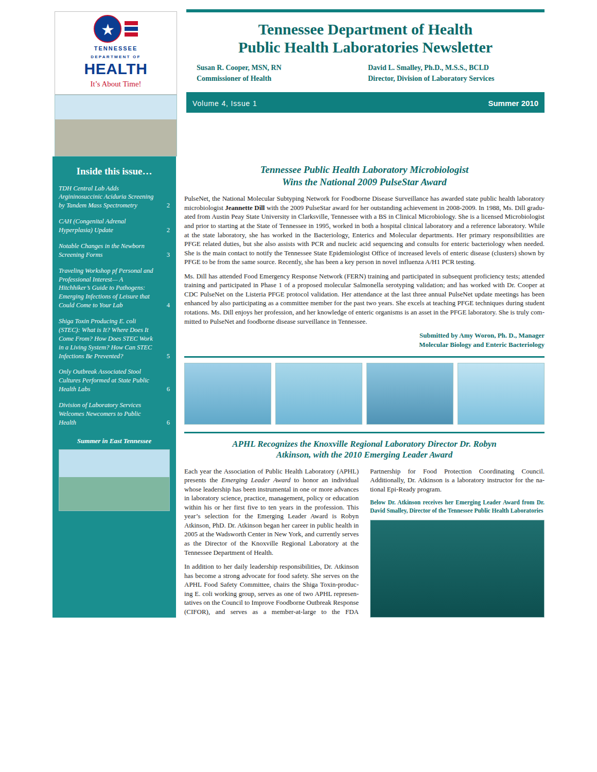TENNESSEE
DEPARTMENT OF
HEALTH
It’s About Time!
Tennessee Department of Health
Public Health Laboratories Newsletter
Susan R. Cooper, MSN, RN
Commissioner of Health
David L. Smalley, Ph.D., M.S.S., BCLD
Director, Division of Laboratory Services
Volume 4, Issue 1
Summer 2010
Inside this issue…
TDH Central Lab Adds Argininosuccinic Aciduria Screening by Tandem Mass Spectrometry 2
CAH (Congenital Adrenal Hyperplasia) Update 2
Notable Changes in the Newborn Screening Forms 3
Traveling Workshop pf Personal and Professional Interest— A Hitchhiker’s Guide to Pathogens: Emerging Infections of Leisure that Could Come to Your Lab 4
Shiga Toxin Producing E. coli (STEC): What is It? Where Does It Come From? How Does STEC Work in a Living System? How Can STEC Infections Be Prevented?5
Only Outbreak Associated Stool Cultures Performed at State Public Health Labs 6
Division of Laboratory Services Welcomes Newcomers to Public Health 6
Summer in East Tennessee
Tennessee Public Health Laboratory Microbiologist
Wins the National 2009 PulseStar Award
PulseNet, the National Molecular Subtyping Network for Foodborne Disease Surveillance has awarded state public health laboratory microbiologist Jeannette Dill with the 2009 PulseStar award for her outstanding achievement in 2008-2009. In 1988, Ms. Dill graduated from Austin Peay State University in Clarksville, Tennessee with a BS in Clinical Microbiology. She is a licensed Microbiologist and prior to starting at the State of Tennessee in 1995, worked in both a hospital clinical laboratory and a reference laboratory. While at the state laboratory, she has worked in the Bacteriology, Enterics and Molecular departments. Her primary responsibilities are PFGE related duties, but she also assists with PCR and nucleic acid sequencing and consults for enteric bacteriology when needed. She is the main contact to notify the Tennessee State Epidemiologist Office of increased levels of enteric disease (clusters) shown by PFGE to be from the same source. Recently, she has been a key person in novel influenza A/H1 PCR testing.
Ms. Dill has attended Food Emergency Response Network (FERN) training and participated in subsequent proficiency tests; attended training and participated in Phase 1 of a proposed molecular Salmonella serotyping validation; and has worked with Dr. Cooper at CDC PulseNet on the Listeria PFGE protocol validation. Her attendance at the last three annual PulseNet update meetings has been enhanced by also participating as a committee member for the past two years. She excels at teaching PFGE techniques during student rotations. Ms. Dill enjoys her profession, and her knowledge of enteric organisms is an asset in the PFGE laboratory. She is truly committed to PulseNet and foodborne disease surveillance in Tennessee.
Submitted by Amy Woron, Ph. D., Manager
Molecular Biology and Enteric Bacteriology
APHL Recognizes the Knoxville Regional Laboratory Director Dr. Robyn
Atkinson, with the 2010 Emerging Leader Award
Each year the Association of Public Health Laboratory (APHL) presents the Emerging Leader Award to honor an individual whose leadership has been instrumental in one or more advances in laboratory science, practice, management, policy or education within his or her first five to ten years in the profession. This year’s selection for the Emerging Leader Award is Robyn Atkinson, PhD. Dr. Atkinson began her career in public health in 2005 at the Wadsworth Center in New York, and currently serves as the Director of the Knoxville Regional Laboratory at the Tennessee Department of Health.
In addition to her daily leadership responsibilities, Dr. Atkinson has become a strong advocate for food safety. She serves on the APHL Food Safety Committee, chairs the Shiga Toxin-producing E. coli working group, serves as one of two APHL representatives on the Council to Improve Foodborne Outbreak Response (CIFOR), and serves as a member-at-large to the FDA Partnership for Food Protection Coordinating Council. Additionally, Dr. Atkinson is a laboratory instructor for the national Epi-Ready program.
Below Dr. Atkinson receives her Emerging Leader Award from Dr. David Smalley, Director of the Tennessee Public Health Laboratories